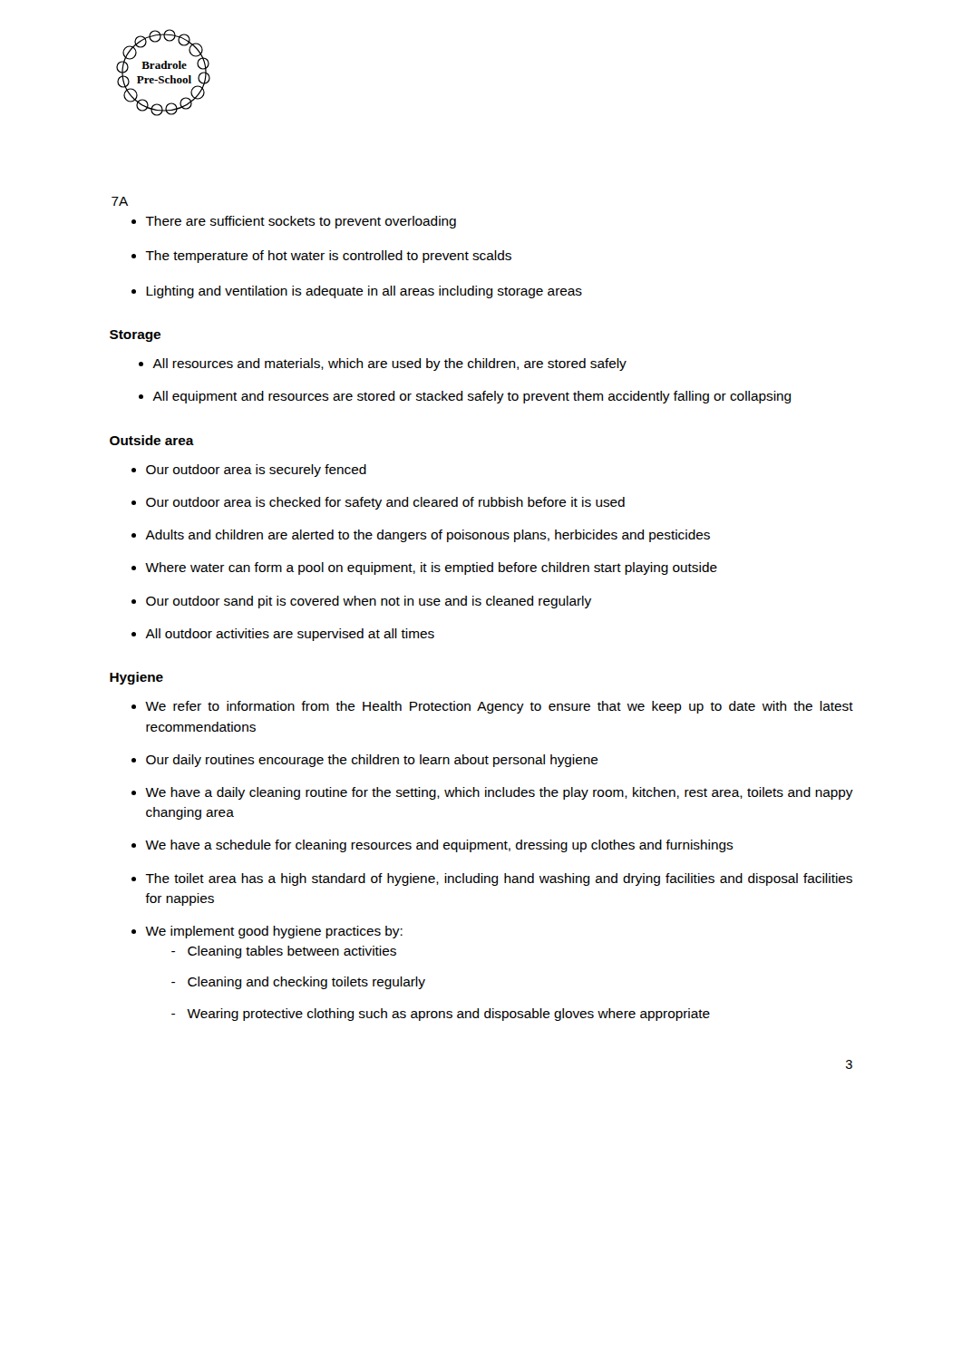Bradrole Pre-School
7A
There are sufficient sockets to prevent overloading
The temperature of hot water is controlled to prevent scalds
Lighting and ventilation is adequate in all areas including storage areas
Storage
All resources and materials, which are used by the children, are stored safely
All equipment and resources are stored or stacked safely to prevent them accidently falling or collapsing
Outside area
Our outdoor area is securely fenced
Our outdoor area is checked for safety and cleared of rubbish before it is used
Adults and children are alerted to the dangers of poisonous plans, herbicides and pesticides
Where water can form a pool on equipment, it is emptied before children start playing outside
Our outdoor sand pit is covered when not in use and is cleaned regularly
All outdoor activities are supervised at all times
Hygiene
We refer to information from the Health Protection Agency to ensure that we keep up to date with the latest recommendations
Our daily routines encourage the children to learn about personal hygiene
We have a daily cleaning routine for the setting, which includes the play room, kitchen, rest area, toilets and nappy changing area
We have a schedule for cleaning resources and equipment, dressing up clothes and furnishings
The toilet area has a high standard of hygiene, including hand washing and drying facilities and disposal facilities for nappies
We implement good hygiene practices by:
Cleaning tables between activities
Cleaning and checking toilets regularly
Wearing protective clothing such as aprons and disposable gloves where appropriate
3